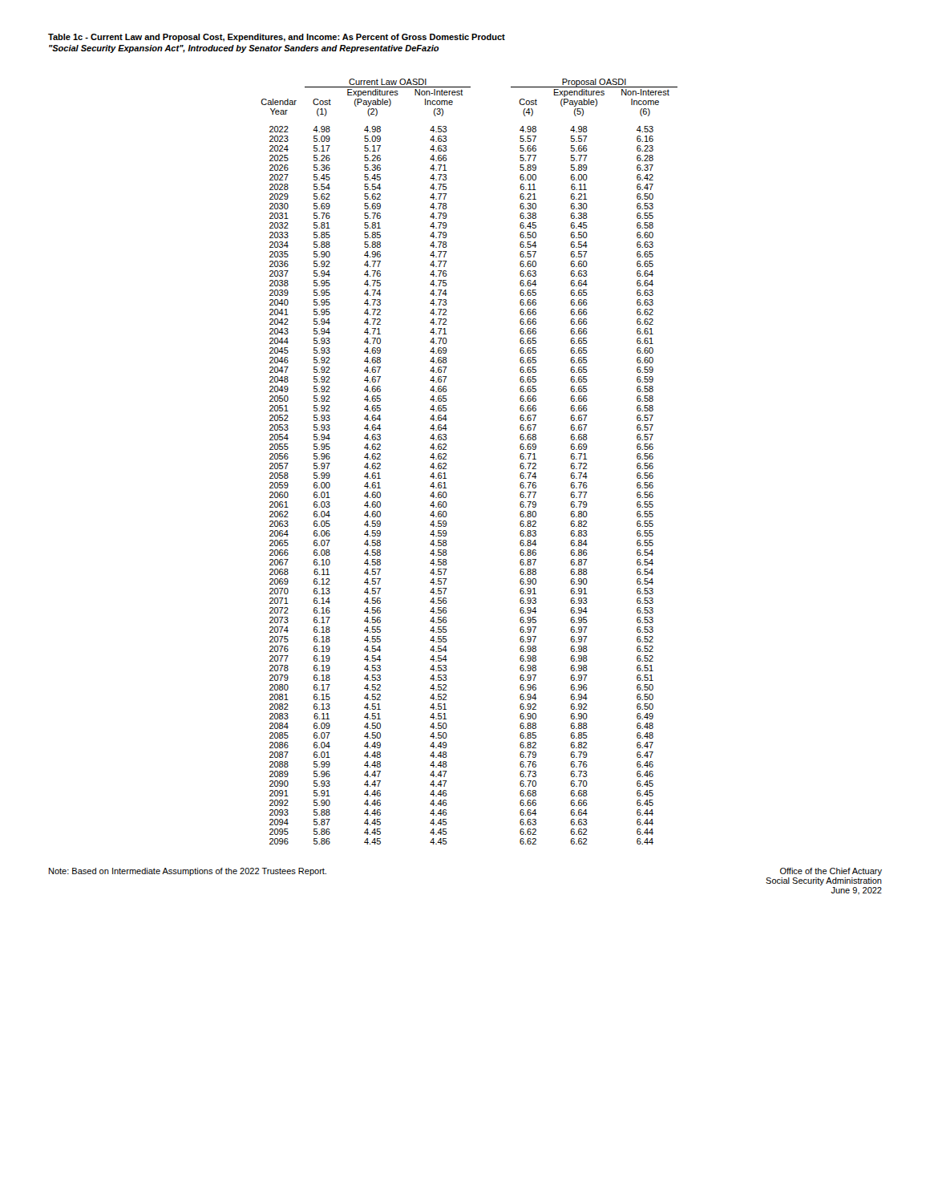Table 1c - Current Law and Proposal Cost, Expenditures, and Income: As Percent of Gross Domestic Product
"Social Security Expansion Act", Introduced by Senator Sanders and Representative DeFazio
| | Current Law OASDI | | Proposal OASDI |
| --- | --- | --- | --- |
| | | Expenditures | Non-Interest | | | Expenditures | Non-Interest |
| Calendar | Cost | (Payable) | Income | | Cost | (Payable) | Income |
| Year | (1) | (2) | (3) | | (4) | (5) | (6) |
| 2022 | 4.98 | 4.98 | 4.53 | | 4.98 | 4.98 | 4.53 |
| 2023 | 5.09 | 5.09 | 4.63 | | 5.57 | 5.57 | 6.16 |
| 2024 | 5.17 | 5.17 | 4.63 | | 5.66 | 5.66 | 6.23 |
| 2025 | 5.26 | 5.26 | 4.66 | | 5.77 | 5.77 | 6.28 |
| 2026 | 5.36 | 5.36 | 4.71 | | 5.89 | 5.89 | 6.37 |
| 2027 | 5.45 | 5.45 | 4.73 | | 6.00 | 6.00 | 6.42 |
| 2028 | 5.54 | 5.54 | 4.75 | | 6.11 | 6.11 | 6.47 |
| 2029 | 5.62 | 5.62 | 4.77 | | 6.21 | 6.21 | 6.50 |
| 2030 | 5.69 | 5.69 | 4.78 | | 6.30 | 6.30 | 6.53 |
| 2031 | 5.76 | 5.76 | 4.79 | | 6.38 | 6.38 | 6.55 |
| 2032 | 5.81 | 5.81 | 4.79 | | 6.45 | 6.45 | 6.58 |
| 2033 | 5.85 | 5.85 | 4.79 | | 6.50 | 6.50 | 6.60 |
| 2034 | 5.88 | 5.88 | 4.78 | | 6.54 | 6.54 | 6.63 |
| 2035 | 5.90 | 4.96 | 4.77 | | 6.57 | 6.57 | 6.65 |
| 2036 | 5.92 | 4.77 | 4.77 | | 6.60 | 6.60 | 6.65 |
| 2037 | 5.94 | 4.76 | 4.76 | | 6.63 | 6.63 | 6.64 |
| 2038 | 5.95 | 4.75 | 4.75 | | 6.64 | 6.64 | 6.64 |
| 2039 | 5.95 | 4.74 | 4.74 | | 6.65 | 6.65 | 6.63 |
| 2040 | 5.95 | 4.73 | 4.73 | | 6.66 | 6.66 | 6.63 |
| 2041 | 5.95 | 4.72 | 4.72 | | 6.66 | 6.66 | 6.62 |
| 2042 | 5.94 | 4.72 | 4.72 | | 6.66 | 6.66 | 6.62 |
| 2043 | 5.94 | 4.71 | 4.71 | | 6.66 | 6.66 | 6.61 |
| 2044 | 5.93 | 4.70 | 4.70 | | 6.65 | 6.65 | 6.61 |
| 2045 | 5.93 | 4.69 | 4.69 | | 6.65 | 6.65 | 6.60 |
| 2046 | 5.92 | 4.68 | 4.68 | | 6.65 | 6.65 | 6.60 |
| 2047 | 5.92 | 4.67 | 4.67 | | 6.65 | 6.65 | 6.59 |
| 2048 | 5.92 | 4.67 | 4.67 | | 6.65 | 6.65 | 6.59 |
| 2049 | 5.92 | 4.66 | 4.66 | | 6.65 | 6.65 | 6.58 |
| 2050 | 5.92 | 4.65 | 4.65 | | 6.66 | 6.66 | 6.58 |
| 2051 | 5.92 | 4.65 | 4.65 | | 6.66 | 6.66 | 6.58 |
| 2052 | 5.93 | 4.64 | 4.64 | | 6.67 | 6.67 | 6.57 |
| 2053 | 5.93 | 4.64 | 4.64 | | 6.67 | 6.67 | 6.57 |
| 2054 | 5.94 | 4.63 | 4.63 | | 6.68 | 6.68 | 6.57 |
| 2055 | 5.95 | 4.62 | 4.62 | | 6.69 | 6.69 | 6.56 |
| 2056 | 5.96 | 4.62 | 4.62 | | 6.71 | 6.71 | 6.56 |
| 2057 | 5.97 | 4.62 | 4.62 | | 6.72 | 6.72 | 6.56 |
| 2058 | 5.99 | 4.61 | 4.61 | | 6.74 | 6.74 | 6.56 |
| 2059 | 6.00 | 4.61 | 4.61 | | 6.76 | 6.76 | 6.56 |
| 2060 | 6.01 | 4.60 | 4.60 | | 6.77 | 6.77 | 6.56 |
| 2061 | 6.03 | 4.60 | 4.60 | | 6.79 | 6.79 | 6.55 |
| 2062 | 6.04 | 4.60 | 4.60 | | 6.80 | 6.80 | 6.55 |
| 2063 | 6.05 | 4.59 | 4.59 | | 6.82 | 6.82 | 6.55 |
| 2064 | 6.06 | 4.59 | 4.59 | | 6.83 | 6.83 | 6.55 |
| 2065 | 6.07 | 4.58 | 4.58 | | 6.84 | 6.84 | 6.55 |
| 2066 | 6.08 | 4.58 | 4.58 | | 6.86 | 6.86 | 6.54 |
| 2067 | 6.10 | 4.58 | 4.58 | | 6.87 | 6.87 | 6.54 |
| 2068 | 6.11 | 4.57 | 4.57 | | 6.88 | 6.88 | 6.54 |
| 2069 | 6.12 | 4.57 | 4.57 | | 6.90 | 6.90 | 6.54 |
| 2070 | 6.13 | 4.57 | 4.57 | | 6.91 | 6.91 | 6.53 |
| 2071 | 6.14 | 4.56 | 4.56 | | 6.93 | 6.93 | 6.53 |
| 2072 | 6.16 | 4.56 | 4.56 | | 6.94 | 6.94 | 6.53 |
| 2073 | 6.17 | 4.56 | 4.56 | | 6.95 | 6.95 | 6.53 |
| 2074 | 6.18 | 4.55 | 4.55 | | 6.97 | 6.97 | 6.53 |
| 2075 | 6.18 | 4.55 | 4.55 | | 6.97 | 6.97 | 6.52 |
| 2076 | 6.19 | 4.54 | 4.54 | | 6.98 | 6.98 | 6.52 |
| 2077 | 6.19 | 4.54 | 4.54 | | 6.98 | 6.98 | 6.52 |
| 2078 | 6.19 | 4.53 | 4.53 | | 6.98 | 6.98 | 6.51 |
| 2079 | 6.18 | 4.53 | 4.53 | | 6.97 | 6.97 | 6.51 |
| 2080 | 6.17 | 4.52 | 4.52 | | 6.96 | 6.96 | 6.50 |
| 2081 | 6.15 | 4.52 | 4.52 | | 6.94 | 6.94 | 6.50 |
| 2082 | 6.13 | 4.51 | 4.51 | | 6.92 | 6.92 | 6.50 |
| 2083 | 6.11 | 4.51 | 4.51 | | 6.90 | 6.90 | 6.49 |
| 2084 | 6.09 | 4.50 | 4.50 | | 6.88 | 6.88 | 6.48 |
| 2085 | 6.07 | 4.50 | 4.50 | | 6.85 | 6.85 | 6.48 |
| 2086 | 6.04 | 4.49 | 4.49 | | 6.82 | 6.82 | 6.47 |
| 2087 | 6.01 | 4.48 | 4.48 | | 6.79 | 6.79 | 6.47 |
| 2088 | 5.99 | 4.48 | 4.48 | | 6.76 | 6.76 | 6.46 |
| 2089 | 5.96 | 4.47 | 4.47 | | 6.73 | 6.73 | 6.46 |
| 2090 | 5.93 | 4.47 | 4.47 | | 6.70 | 6.70 | 6.45 |
| 2091 | 5.91 | 4.46 | 4.46 | | 6.68 | 6.68 | 6.45 |
| 2092 | 5.90 | 4.46 | 4.46 | | 6.66 | 6.66 | 6.45 |
| 2093 | 5.88 | 4.46 | 4.46 | | 6.64 | 6.64 | 6.44 |
| 2094 | 5.87 | 4.45 | 4.45 | | 6.63 | 6.63 | 6.44 |
| 2095 | 5.86 | 4.45 | 4.45 | | 6.62 | 6.62 | 6.44 |
| 2096 | 5.86 | 4.45 | 4.45 | | 6.62 | 6.62 | 6.44 |
Note: Based on Intermediate Assumptions of the 2022 Trustees Report.
Office of the Chief Actuary
Social Security Administration
June 9, 2022